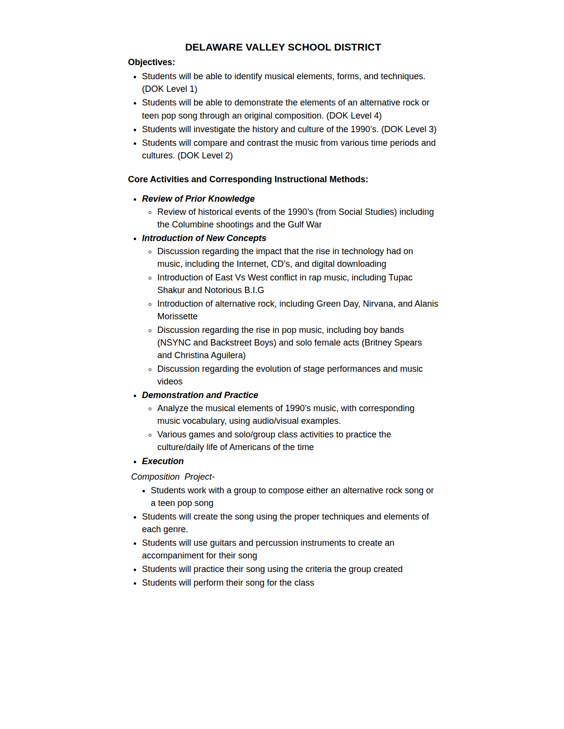DELAWARE VALLEY SCHOOL DISTRICT
Objectives:
Students will be able to identify musical elements, forms, and techniques. (DOK Level 1)
Students will be able to demonstrate the elements of an alternative rock or teen pop song through an original composition. (DOK Level 4)
Students will investigate the history and culture of the 1990’s. (DOK Level 3)
Students will compare and contrast the music from various time periods and cultures. (DOK Level 2)
Core Activities and Corresponding Instructional Methods:
Review of Prior Knowledge
Review of historical events of the 1990’s (from Social Studies) including the Columbine shootings and the Gulf War
Introduction of New Concepts
Discussion regarding the impact that the rise in technology had on music, including the Internet, CD’s, and digital downloading
Introduction of East Vs West conflict in rap music, including Tupac Shakur and Notorious B.I.G
Introduction of alternative rock, including Green Day, Nirvana, and Alanis Morissette
Discussion regarding the rise in pop music, including boy bands (NSYNC and Backstreet Boys) and solo female acts (Britney Spears and Christina Aguilera)
Discussion regarding the evolution of stage performances and music videos
Demonstration and Practice
Analyze the musical elements of 1990’s music, with corresponding music vocabulary, using audio/visual examples.
Various games and solo/group class activities to practice the culture/daily life of Americans of the time
Execution
Composition Project-
Students work with a group to compose either an alternative rock song or a teen pop song
Students will create the song using the proper techniques and elements of each genre.
Students will use guitars and percussion instruments to create an accompaniment for their song
Students will practice their song using the criteria the group created
Students will perform their song for the class